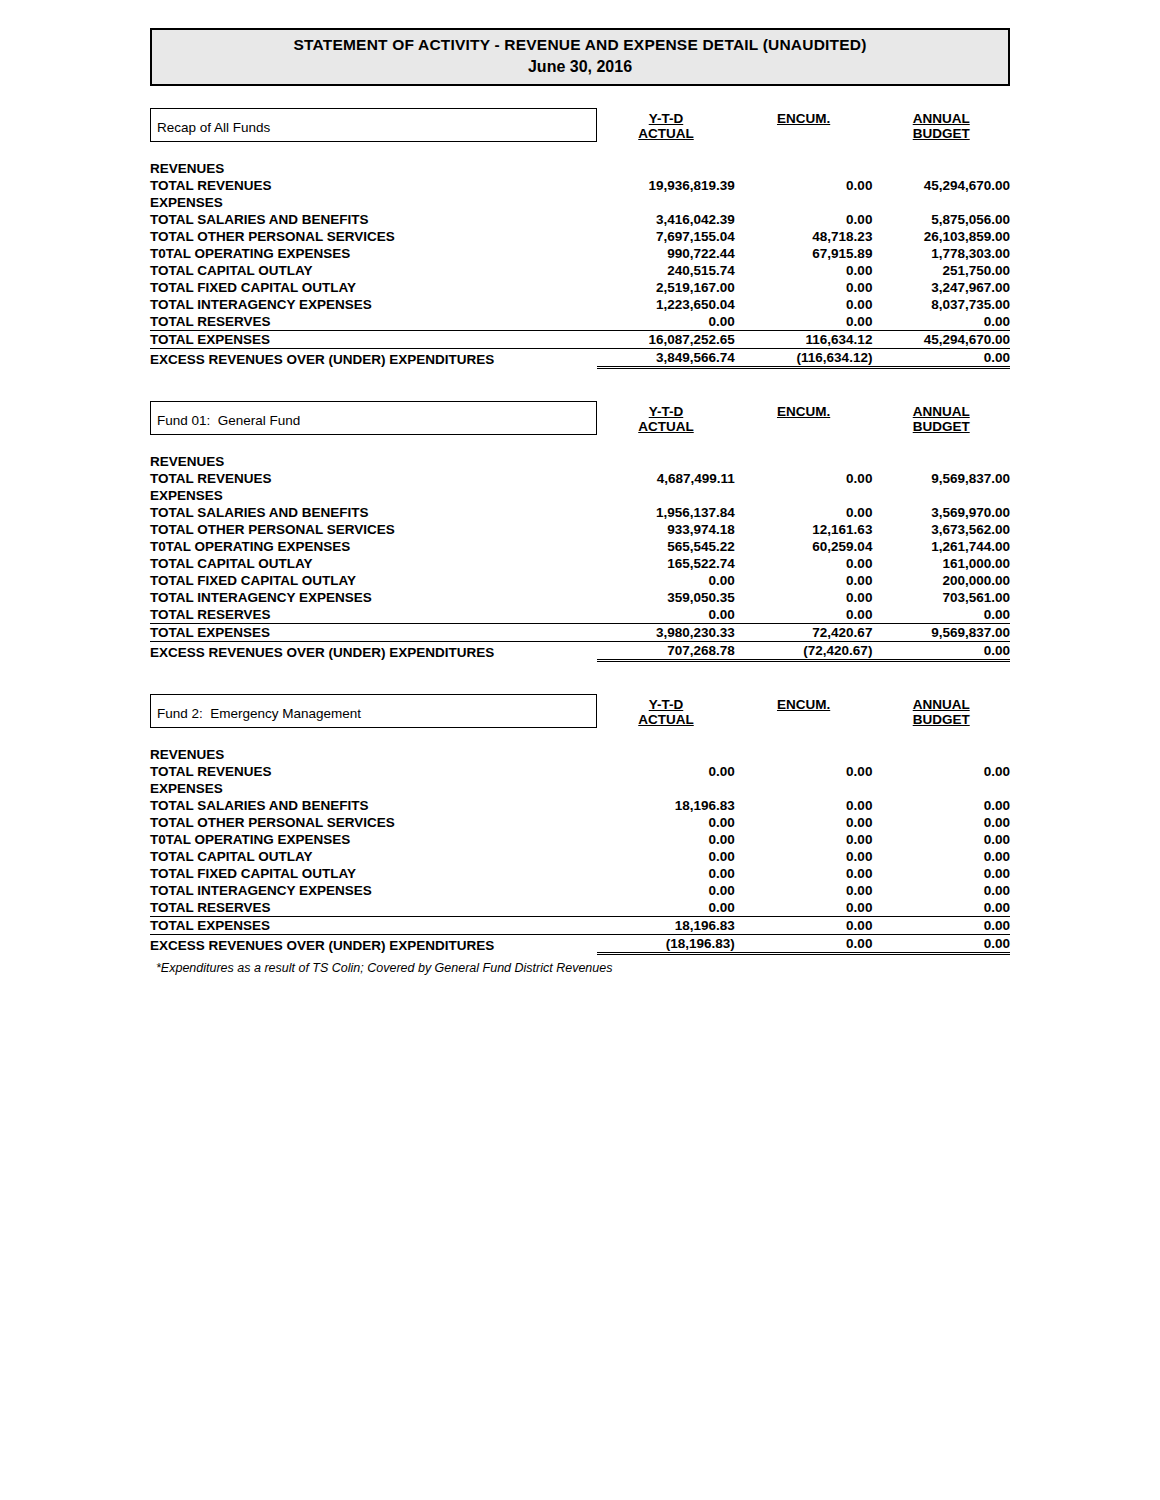STATEMENT OF ACTIVITY - REVENUE AND EXPENSE DETAIL (UNAUDITED)
June 30, 2016
Recap of All Funds
Y-T-D ACTUAL
ENCUM.
ANNUAL BUDGET
| REVENUES | | | |
| TOTAL REVENUES | 19,936,819.39 | 0.00 | 45,294,670.00 |
| EXPENSES | | | |
| TOTAL SALARIES AND BENEFITS | 3,416,042.39 | 0.00 | 5,875,056.00 |
| TOTAL OTHER PERSONAL SERVICES | 7,697,155.04 | 48,718.23 | 26,103,859.00 |
| T0TAL OPERATING EXPENSES | 990,722.44 | 67,915.89 | 1,778,303.00 |
| TOTAL CAPITAL OUTLAY | 240,515.74 | 0.00 | 251,750.00 |
| TOTAL FIXED CAPITAL OUTLAY | 2,519,167.00 | 0.00 | 3,247,967.00 |
| TOTAL INTERAGENCY EXPENSES | 1,223,650.04 | 0.00 | 8,037,735.00 |
| TOTAL RESERVES | 0.00 | 0.00 | 0.00 |
| TOTAL EXPENSES | 16,087,252.65 | 116,634.12 | 45,294,670.00 |
| EXCESS REVENUES OVER (UNDER) EXPENDITURES | 3,849,566.74 | (116,634.12) | 0.00 |
Fund 01: General Fund
Y-T-D ACTUAL
ENCUM.
ANNUAL BUDGET
| REVENUES | | | |
| TOTAL REVENUES | 4,687,499.11 | 0.00 | 9,569,837.00 |
| EXPENSES | | | |
| TOTAL SALARIES AND BENEFITS | 1,956,137.84 | 0.00 | 3,569,970.00 |
| TOTAL OTHER PERSONAL SERVICES | 933,974.18 | 12,161.63 | 3,673,562.00 |
| T0TAL OPERATING EXPENSES | 565,545.22 | 60,259.04 | 1,261,744.00 |
| TOTAL CAPITAL OUTLAY | 165,522.74 | 0.00 | 161,000.00 |
| TOTAL FIXED CAPITAL OUTLAY | 0.00 | 0.00 | 200,000.00 |
| TOTAL INTERAGENCY EXPENSES | 359,050.35 | 0.00 | 703,561.00 |
| TOTAL RESERVES | 0.00 | 0.00 | 0.00 |
| TOTAL EXPENSES | 3,980,230.33 | 72,420.67 | 9,569,837.00 |
| EXCESS REVENUES OVER (UNDER) EXPENDITURES | 707,268.78 | (72,420.67) | 0.00 |
Fund 2: Emergency Management
Y-T-D ACTUAL
ENCUM.
ANNUAL BUDGET
| REVENUES | | | |
| TOTAL REVENUES | 0.00 | 0.00 | 0.00 |
| EXPENSES | | | |
| TOTAL SALARIES AND BENEFITS | 18,196.83 | 0.00 | 0.00 |
| TOTAL OTHER PERSONAL SERVICES | 0.00 | 0.00 | 0.00 |
| T0TAL OPERATING EXPENSES | 0.00 | 0.00 | 0.00 |
| TOTAL CAPITAL OUTLAY | 0.00 | 0.00 | 0.00 |
| TOTAL FIXED CAPITAL OUTLAY | 0.00 | 0.00 | 0.00 |
| TOTAL INTERAGENCY EXPENSES | 0.00 | 0.00 | 0.00 |
| TOTAL RESERVES | 0.00 | 0.00 | 0.00 |
| TOTAL EXPENSES | 18,196.83 | 0.00 | 0.00 |
| EXCESS REVENUES OVER (UNDER) EXPENDITURES | (18,196.83) | 0.00 | 0.00 |
*Expenditures as a result of TS Colin; Covered by General Fund District Revenues